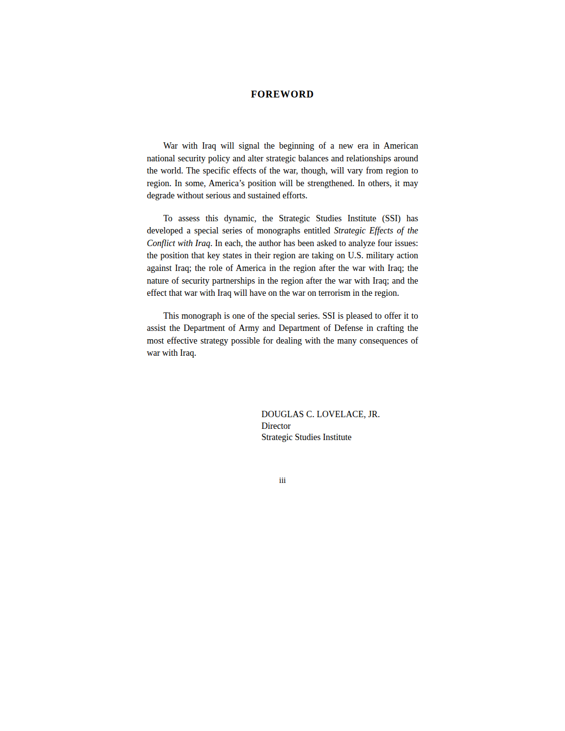FOREWORD
War with Iraq will signal the beginning of a new era in American national security policy and alter strategic balances and relationships around the world. The specific effects of the war, though, will vary from region to region. In some, America’s position will be strengthened. In others, it may degrade without serious and sustained efforts.
To assess this dynamic, the Strategic Studies Institute (SSI) has developed a special series of monographs entitled Strategic Effects of the Conflict with Iraq. In each, the author has been asked to analyze four issues: the position that key states in their region are taking on U.S. military action against Iraq; the role of America in the region after the war with Iraq; the nature of security partnerships in the region after the war with Iraq; and the effect that war with Iraq will have on the war on terrorism in the region.
This monograph is one of the special series. SSI is pleased to offer it to assist the Department of Army and Department of Defense in crafting the most effective strategy possible for dealing with the many consequences of war with Iraq.
DOUGLAS C. LOVELACE, JR.
Director
Strategic Studies Institute
iii